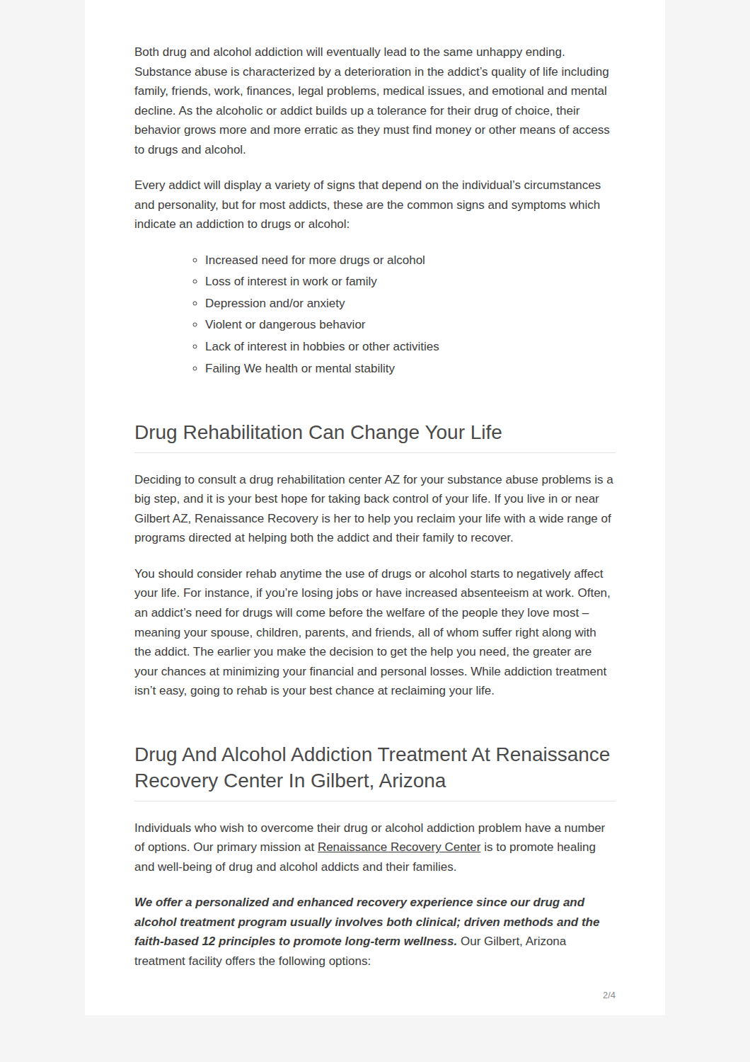Both drug and alcohol addiction will eventually lead to the same unhappy ending. Substance abuse is characterized by a deterioration in the addict’s quality of life including family, friends, work, finances, legal problems, medical issues, and emotional and mental decline. As the alcoholic or addict builds up a tolerance for their drug of choice, their behavior grows more and more erratic as they must find money or other means of access to drugs and alcohol.
Every addict will display a variety of signs that depend on the individual’s circumstances and personality, but for most addicts, these are the common signs and symptoms which indicate an addiction to drugs or alcohol:
Increased need for more drugs or alcohol
Loss of interest in work or family
Depression and/or anxiety
Violent or dangerous behavior
Lack of interest in hobbies or other activities
Failing We health or mental stability
Drug Rehabilitation Can Change Your Life
Deciding to consult a drug rehabilitation center AZ for your substance abuse problems is a big step, and it is your best hope for taking back control of your life. If you live in or near Gilbert AZ, Renaissance Recovery is her to help you reclaim your life with a wide range of programs directed at helping both the addict and their family to recover.
You should consider rehab anytime the use of drugs or alcohol starts to negatively affect your life. For instance, if you’re losing jobs or have increased absenteeism at work. Often, an addict’s need for drugs will come before the welfare of the people they love most – meaning your spouse, children, parents, and friends, all of whom suffer right along with the addict. The earlier you make the decision to get the help you need, the greater are your chances at minimizing your financial and personal losses. While addiction treatment isn’t easy, going to rehab is your best chance at reclaiming your life.
Drug And Alcohol Addiction Treatment At Renaissance Recovery Center In Gilbert, Arizona
Individuals who wish to overcome their drug or alcohol addiction problem have a number of options. Our primary mission at Renaissance Recovery Center is to promote healing and well-being of drug and alcohol addicts and their families.
We offer a personalized and enhanced recovery experience since our drug and alcohol treatment program usually involves both clinical; driven methods and the faith-based 12 principles to promote long-term wellness. Our Gilbert, Arizona treatment facility offers the following options:
2/4